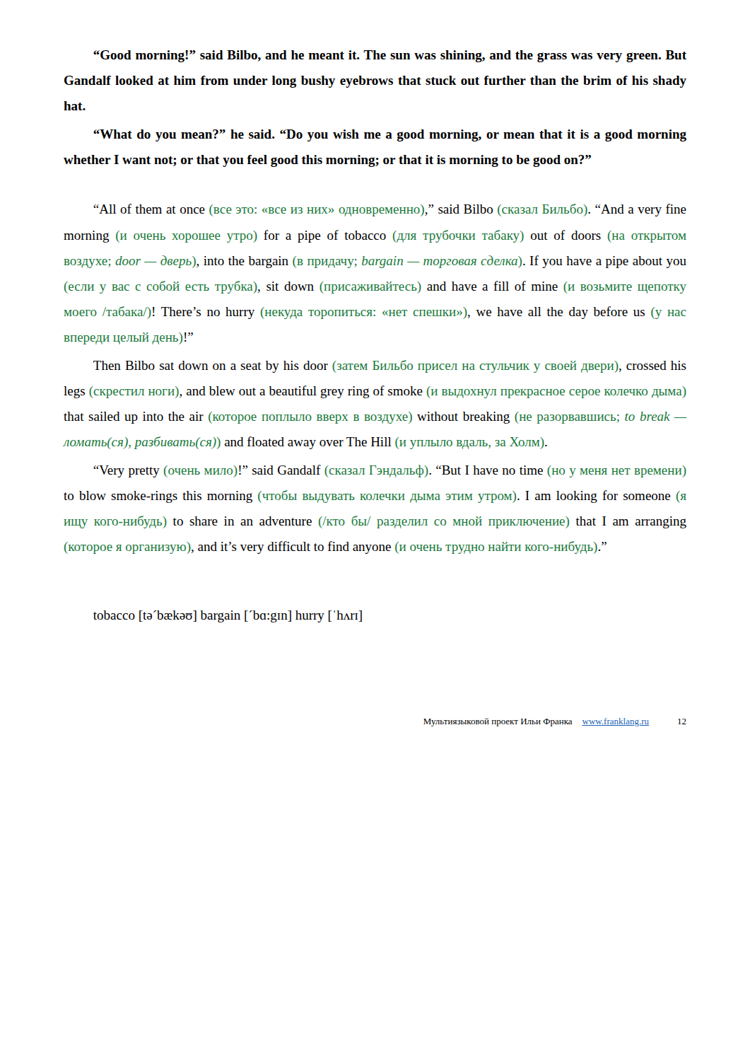“Good morning!” said Bilbo, and he meant it. The sun was shining, and the grass was very green. But Gandalf looked at him from under long bushy eyebrows that stuck out further than the brim of his shady hat.
“What do you mean?” he said. “Do you wish me a good morning, or mean that it is a good morning whether I want not; or that you feel good this morning; or that it is morning to be good on?”
“All of them at once (все это: «все из них» одновременно),” said Bilbo (сказал Бильбо). “And a very fine morning (и очень хорошее утро) for a pipe of tobacco (для трубочки табаку) out of doors (на открытом воздухе; door — дверь), into the bargain (в придачу; bargain — торговая сделка). If you have a pipe about you (если у вас с собой есть трубка), sit down (присаживайтесь) and have a fill of mine (и возьмите щепотку моего /табака/)! There’s no hurry (некуда торопиться: «нет спешки»), we have all the day before us (у нас впереди целый день)!”
Then Bilbo sat down on a seat by his door (затем Бильбо присел на стульчик у своей двери), crossed his legs (скрестил ноги), and blew out a beautiful grey ring of smoke (и выдохнул прекрасное серое колечко дыма) that sailed up into the air (которое поплыло вверх в воздухе) without breaking (не разорвавшись; to break — ломать(ся), разбивать(ся)) and floated away over The Hill (и уплыло вдаль, за Холм).
“Very pretty (очень мило)!” said Gandalf (сказал Гэндальф). “But I have no time (но у меня нет времени) to blow smoke-rings this morning (чтобы выдувать колечки дыма этим утром). I am looking for someone (я ищу кого-нибудь) to share in an adventure (/кто бы/ разделил со мной приключение) that I am arranging (которое я организую), and it’s very difficult to find anyone (и очень трудно найти кого-нибудь).”
tobacco [tə´bækəʊ] bargain [´bɑ:gɪn] hurry [ˈhʌrɪ]
. Мультиязыковой проект Ильи Франка www.franklang.ru 12